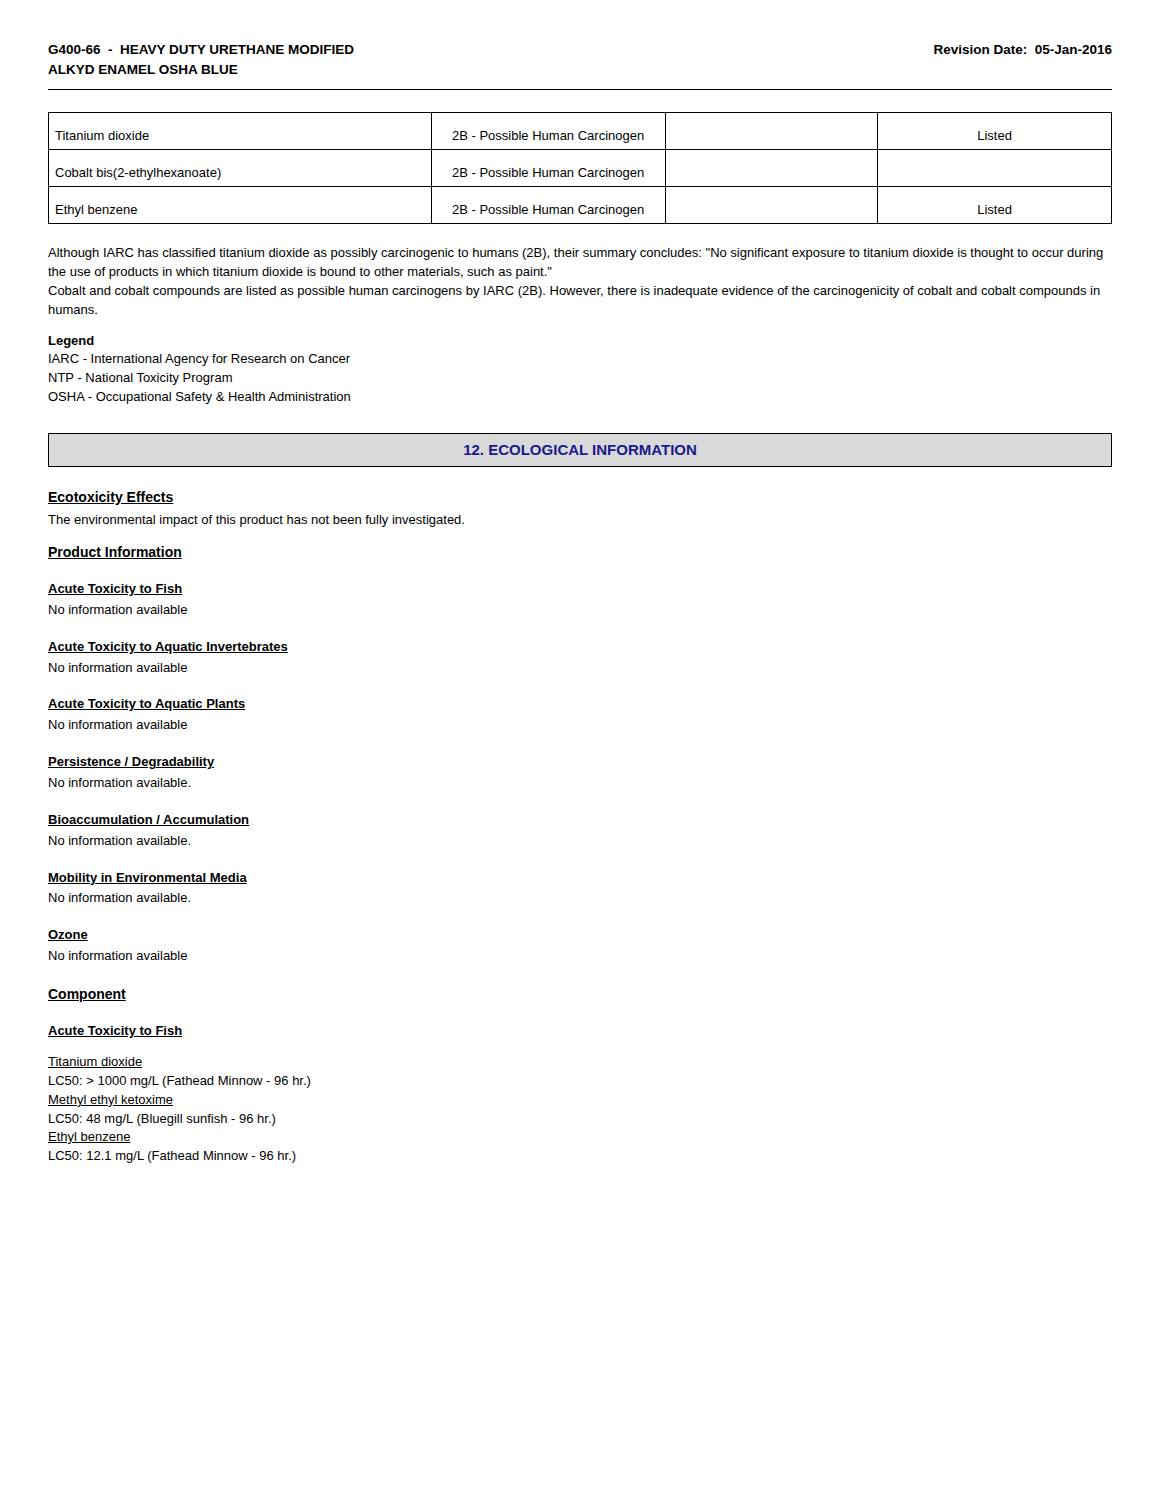G400-66 - HEAVY DUTY URETHANE MODIFIED
ALKYD ENAMEL OSHA BLUE
Revision Date: 05-Jan-2016
| Titanium dioxide | 2B - Possible Human Carcinogen | | Listed |
| Cobalt bis(2-ethylhexanoate) | 2B - Possible Human Carcinogen | | |
| Ethyl benzene | 2B - Possible Human Carcinogen | | Listed |
Although IARC has classified titanium dioxide as possibly carcinogenic to humans (2B), their summary concludes: "No significant exposure to titanium dioxide is thought to occur during the use of products in which titanium dioxide is bound to other materials, such as paint."
Cobalt and cobalt compounds are listed as possible human carcinogens by IARC (2B). However, there is inadequate evidence of the carcinogenicity of cobalt and cobalt compounds in humans.
Legend
IARC - International Agency for Research on Cancer
NTP - National Toxicity Program
OSHA - Occupational Safety & Health Administration
12. ECOLOGICAL INFORMATION
Ecotoxicity Effects
The environmental impact of this product has not been fully investigated.
Product Information
Acute Toxicity to Fish
No information available
Acute Toxicity to Aquatic Invertebrates
No information available
Acute Toxicity to Aquatic Plants
No information available
Persistence / Degradability
No information available.
Bioaccumulation / Accumulation
No information available.
Mobility in Environmental Media
No information available.
Ozone
No information available
Component
Acute Toxicity to Fish
Titanium dioxide
LC50: > 1000 mg/L (Fathead Minnow - 96 hr.)
Methyl ethyl ketoxime
LC50: 48 mg/L (Bluegill sunfish - 96 hr.)
Ethyl benzene
LC50: 12.1 mg/L (Fathead Minnow - 96 hr.)